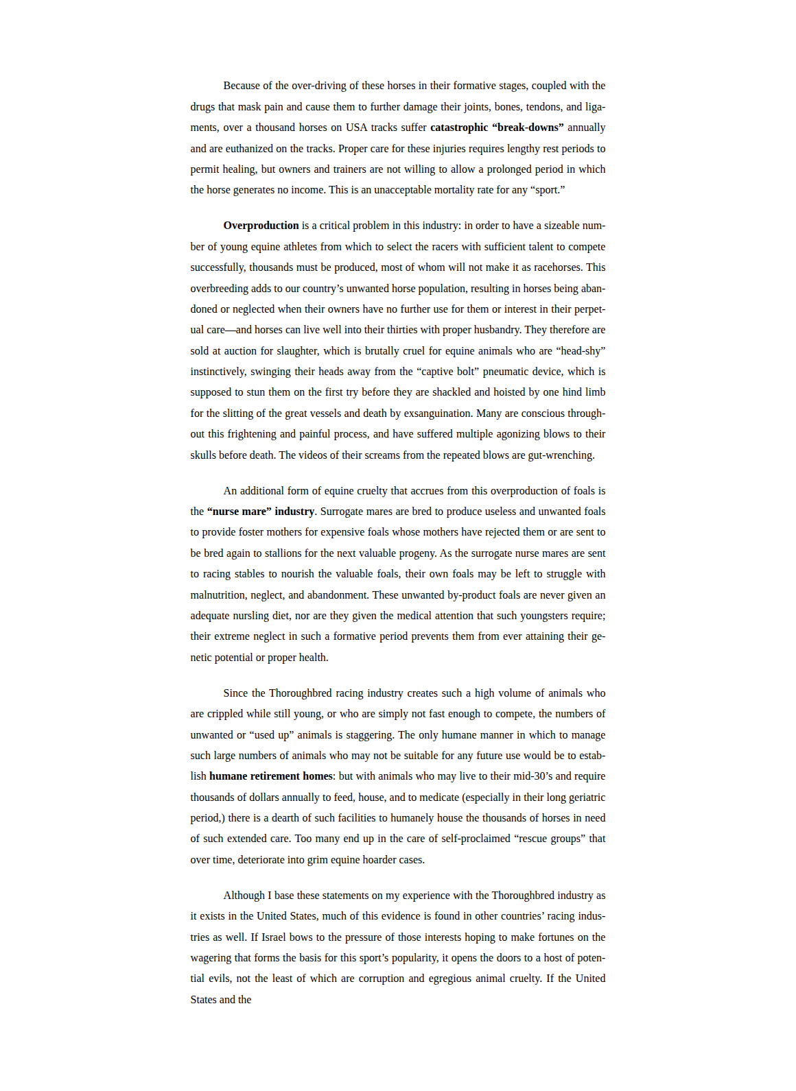Because of the over-driving of these horses in their formative stages, coupled with the drugs that mask pain and cause them to further damage their joints, bones, tendons, and ligaments, over a thousand horses on USA tracks suffer catastrophic “break-downs” annually and are euthanized on the tracks. Proper care for these injuries requires lengthy rest periods to permit healing, but owners and trainers are not willing to allow a prolonged period in which the horse generates no income. This is an unacceptable mortality rate for any “sport.”
Overproduction is a critical problem in this industry: in order to have a sizeable number of young equine athletes from which to select the racers with sufficient talent to compete successfully, thousands must be produced, most of whom will not make it as racehorses. This overbreeding adds to our country’s unwanted horse population, resulting in horses being abandoned or neglected when their owners have no further use for them or interest in their perpetual care—and horses can live well into their thirties with proper husbandry. They therefore are sold at auction for slaughter, which is brutally cruel for equine animals who are “head-shy” instinctively, swinging their heads away from the “captive bolt” pneumatic device, which is supposed to stun them on the first try before they are shackled and hoisted by one hind limb for the slitting of the great vessels and death by exsanguination. Many are conscious throughout this frightening and painful process, and have suffered multiple agonizing blows to their skulls before death. The videos of their screams from the repeated blows are gut-wrenching.
An additional form of equine cruelty that accrues from this overproduction of foals is the “nurse mare” industry. Surrogate mares are bred to produce useless and unwanted foals to provide foster mothers for expensive foals whose mothers have rejected them or are sent to be bred again to stallions for the next valuable progeny. As the surrogate nurse mares are sent to racing stables to nourish the valuable foals, their own foals may be left to struggle with malnutrition, neglect, and abandonment. These unwanted by-product foals are never given an adequate nursling diet, nor are they given the medical attention that such youngsters require; their extreme neglect in such a formative period prevents them from ever attaining their genetic potential or proper health.
Since the Thoroughbred racing industry creates such a high volume of animals who are crippled while still young, or who are simply not fast enough to compete, the numbers of unwanted or “used up” animals is staggering. The only humane manner in which to manage such large numbers of animals who may not be suitable for any future use would be to establish humane retirement homes: but with animals who may live to their mid-30’s and require thousands of dollars annually to feed, house, and to medicate (especially in their long geriatric period,) there is a dearth of such facilities to humanely house the thousands of horses in need of such extended care. Too many end up in the care of self-proclaimed “rescue groups” that over time, deteriorate into grim equine hoarder cases.
Although I base these statements on my experience with the Thoroughbred industry as it exists in the United States, much of this evidence is found in other countries’ racing industries as well. If Israel bows to the pressure of those interests hoping to make fortunes on the wagering that forms the basis for this sport’s popularity, it opens the doors to a host of potential evils, not the least of which are corruption and egregious animal cruelty. If the United States and the